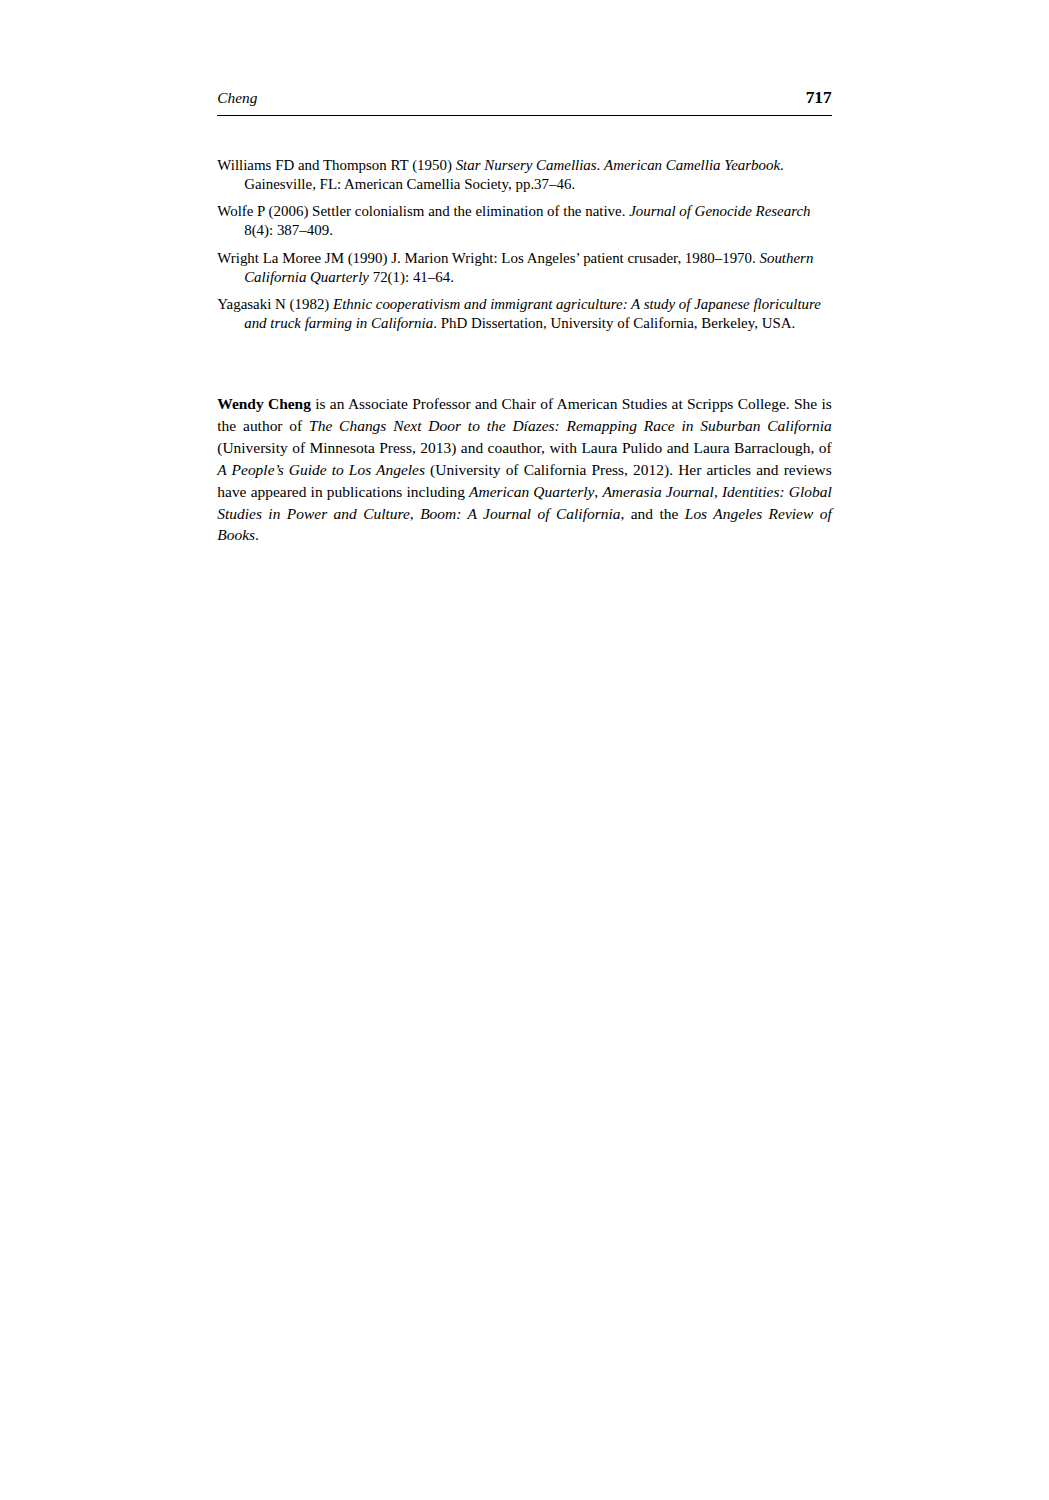Cheng 717
Williams FD and Thompson RT (1950) Star Nursery Camellias. American Camellia Yearbook. Gainesville, FL: American Camellia Society, pp.37–46.
Wolfe P (2006) Settler colonialism and the elimination of the native. Journal of Genocide Research 8(4): 387–409.
Wright La Moree JM (1990) J. Marion Wright: Los Angeles’ patient crusader, 1980–1970. Southern California Quarterly 72(1): 41–64.
Yagasaki N (1982) Ethnic cooperativism and immigrant agriculture: A study of Japanese floriculture and truck farming in California. PhD Dissertation, University of California, Berkeley, USA.
Wendy Cheng is an Associate Professor and Chair of American Studies at Scripps College. She is the author of The Changs Next Door to the Díazes: Remapping Race in Suburban California (University of Minnesota Press, 2013) and coauthor, with Laura Pulido and Laura Barraclough, of A People’s Guide to Los Angeles (University of California Press, 2012). Her articles and reviews have appeared in publications including American Quarterly, Amerasia Journal, Identities: Global Studies in Power and Culture, Boom: A Journal of California, and the Los Angeles Review of Books.